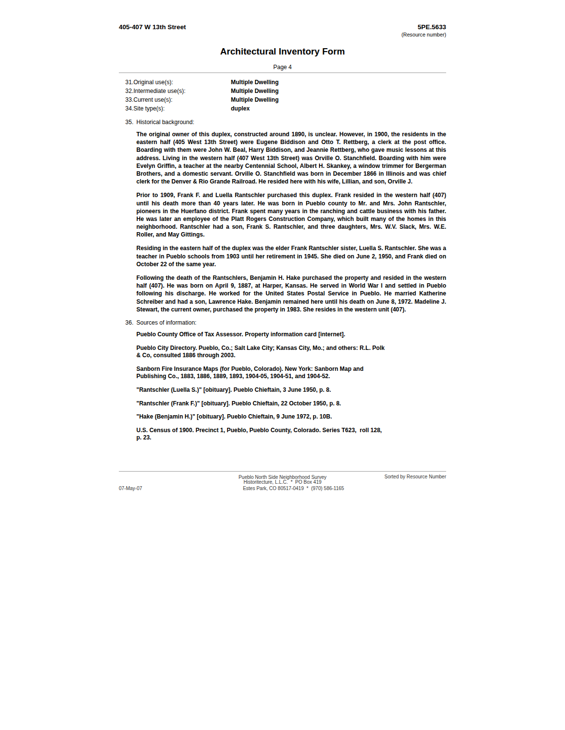405-407 W 13th Street
5PE.5633
(Resource number)
Architectural Inventory Form
Page 4
| 31. | Original use(s): | Multiple Dwelling |
| 32. | Intermediate use(s): | Multiple Dwelling |
| 33. | Current use(s): | Multiple Dwelling |
| 34. | Site type(s): | duplex |
35.
Historical background:
The original owner of this duplex, constructed around 1890, is unclear. However, in 1900, the residents in the eastern half (405 West 13th Street) were Eugene Biddison and Otto T. Rettberg, a clerk at the post office. Boarding with them were John W. Beal, Harry Biddison, and Jeannie Rettberg, who gave music lessons at this address. Living in the western half (407 West 13th Street) was Orville O. Stanchfield. Boarding with him were Evelyn Griffin, a teacher at the nearby Centennial School, Albert H. Skankey, a window trimmer for Bergerman Brothers, and a domestic servant. Orville O. Stanchfield was born in December 1866 in Illinois and was chief clerk for the Denver & Rio Grande Railroad. He resided here with his wife, Lillian, and son, Orville J.
Prior to 1909, Frank F. and Luella Rantschler purchased this duplex. Frank resided in the western half (407) until his death more than 40 years later. He was born in Pueblo county to Mr. and Mrs. John Rantschler, pioneers in the Huerfano district. Frank spent many years in the ranching and cattle business with his father. He was later an employee of the Platt Rogers Construction Company, which built many of the homes in this neighborhood. Rantschler had a son, Frank S. Rantschler, and three daughters, Mrs. W.V. Slack, Mrs. W.E. Roller, and May Gittings.
Residing in the eastern half of the duplex was the elder Frank Rantschler sister, Luella S. Rantschler. She was a teacher in Pueblo schools from 1903 until her retirement in 1945. She died on June 2, 1950, and Frank died on October 22 of the same year.
Following the death of the Rantschlers, Benjamin H. Hake purchased the property and resided in the western half (407). He was born on April 9, 1887, at Harper, Kansas. He served in World War I and settled in Pueblo following his discharge. He worked for the United States Postal Service in Pueblo. He married Katherine Schreiber and had a son, Lawrence Hake. Benjamin remained here until his death on June 8, 1972. Madeline J. Stewart, the current owner, purchased the property in 1983. She resides in the western unit (407).
36.
Sources of information:
Pueblo County Office of Tax Assessor. Property information card [internet].
Pueblo City Directory. Pueblo, Co.; Salt Lake City; Kansas City, Mo.; and others: R.L. Polk
& Co, consulted 1886 through 2003.
Sanborn Fire Insurance Maps (for Pueblo, Colorado). New York: Sanborn Map and
Publishing Co., 1883, 1886, 1889, 1893, 1904-05, 1904-51, and 1904-52.
"Rantschler (Luella S.)" [obituary]. Pueblo Chieftain, 3 June 1950, p. 8.
"Rantschler (Frank F.)" [obituary]. Pueblo Chieftain, 22 October 1950, p. 8.
"Hake (Benjamin H.)" [obituary]. Pueblo Chieftain, 9 June 1972, p. 10B.
U.S. Census of 1900. Precinct 1, Pueblo, Pueblo County, Colorado. Series T623, roll 128,
p. 23.
Pueblo North Side Neighborhood Survey
Sorted by Resource Number
Historitecture, L.L.C. * PO Box 419
07-May-07
Estes Park, CO 80517-0419 * (970) 586-1165